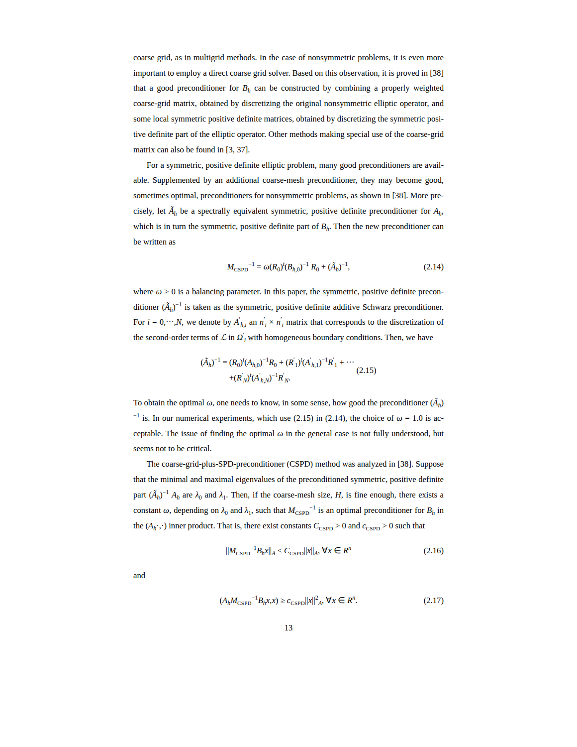coarse grid, as in multigrid methods. In the case of nonsymmetric problems, it is even more important to employ a direct coarse grid solver. Based on this observation, it is proved in [38] that a good preconditioner for Bh can be constructed by combining a properly weighted coarse-grid matrix, obtained by discretizing the original nonsymmetric elliptic operator, and some local symmetric positive definite matrices, obtained by discretizing the symmetric positive definite part of the elliptic operator. Other methods making special use of the coarse-grid matrix can also be found in [3, 37].
For a symmetric, positive definite elliptic problem, many good preconditioners are available. Supplemented by an additional coarse-mesh preconditioner, they may become good, sometimes optimal, preconditioners for nonsymmetric problems, as shown in [38]. More precisely, let Ãh be a spectrally equivalent symmetric, positive definite preconditioner for Ah, which is in turn the symmetric, positive definite part of Bh. Then the new preconditioner can be written as
Mcspd−1 = ω(R0)t(Bh,0)−1 R0 + (Ãh)−1, (2.14)
where ω > 0 is a balancing parameter. In this paper, the symmetric, positive definite preconditioner (Ãh)−1 is taken as the symmetric, positive definite additive Schwarz preconditioner. For i = 0,···,N, we denote by A′h,i an n′i × n′i matrix that corresponds to the discretization of the second-order terms of ℒ in Ω′i with homogeneous boundary conditions. Then, we have
| ( Ã h ) −1 | = | ( R 0 ) t ( A h ,0 ) −1 R 0 + ( R ′ 1 ) t ( A ′ h ,1 ) −1 R ′ 1 + ··· | (2.15) |
| | | +( R ′ N ) t ( A ′ h , N ) −1 R ′ N . |
To obtain the optimal ω, one needs to know, in some sense, how good the preconditioner (Ãh)−1 is. In our numerical experiments, which use (2.15) in (2.14), the choice of ω = 1.0 is acceptable. The issue of finding the optimal ω in the general case is not fully understood, but seems not to be critical.
The coarse-grid-plus-SPD-preconditioner (CSPD) method was analyzed in [38]. Suppose that the minimal and maximal eigenvalues of the preconditioned symmetric, positive definite part (Ãh)−1 Ah are λ0 and λ1. Then, if the coarse-mesh size, H, is fine enough, there exists a constant ω, depending on λ0 and λ1, such that Mcspd−1 is an optimal preconditioner for Bh in the (Ah·,·) inner product. That is, there exist constants Ccspd > 0 and ccspd > 0 such that
||Mcspd−1Bhx||A ≤ Ccspd||x||A, ∀x ∈ Rn (2.16)
and
(AhMcspd−1Bhx,x) ≥ ccspd||x||2A, ∀x ∈ Rn. (2.17)
13